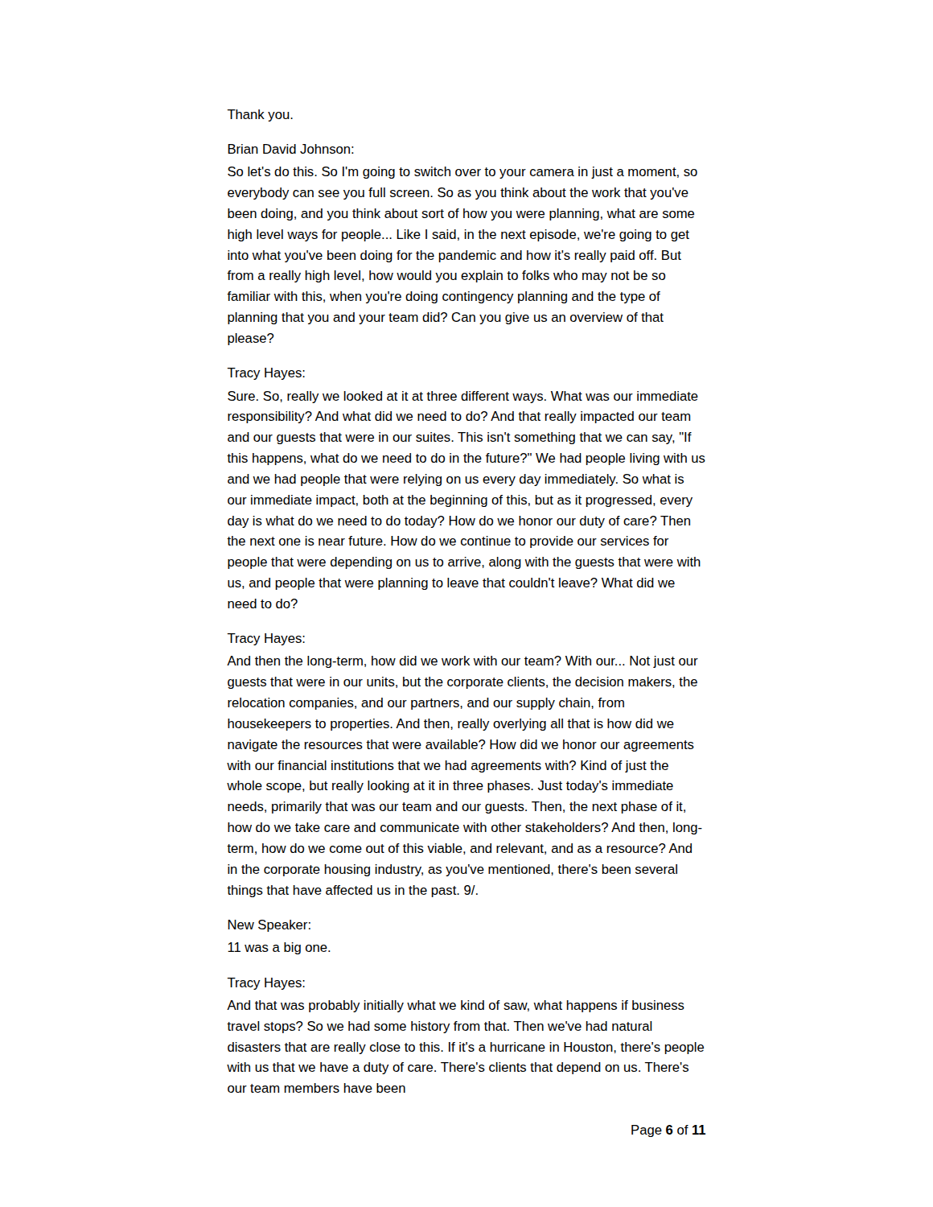Thank you.
Brian David Johnson:
So let's do this. So I'm going to switch over to your camera in just a moment, so everybody can see you full screen. So as you think about the work that you've been doing, and you think about sort of how you were planning, what are some high level ways for people... Like I said, in the next episode, we're going to get into what you've been doing for the pandemic and how it's really paid off. But from a really high level, how would you explain to folks who may not be so familiar with this, when you're doing contingency planning and the type of planning that you and your team did? Can you give us an overview of that please?
Tracy Hayes:
Sure. So, really we looked at it at three different ways. What was our immediate responsibility? And what did we need to do? And that really impacted our team and our guests that were in our suites. This isn't something that we can say, "If this happens, what do we need to do in the future?" We had people living with us and we had people that were relying on us every day immediately. So what is our immediate impact, both at the beginning of this, but as it progressed, every day is what do we need to do today? How do we honor our duty of care? Then the next one is near future. How do we continue to provide our services for people that were depending on us to arrive, along with the guests that were with us, and people that were planning to leave that couldn't leave? What did we need to do?
Tracy Hayes:
And then the long-term, how did we work with our team? With our... Not just our guests that were in our units, but the corporate clients, the decision makers, the relocation companies, and our partners, and our supply chain, from housekeepers to properties. And then, really overlying all that is how did we navigate the resources that were available? How did we honor our agreements with our financial institutions that we had agreements with? Kind of just the whole scope, but really looking at it in three phases. Just today's immediate needs, primarily that was our team and our guests. Then, the next phase of it, how do we take care and communicate with other stakeholders? And then, long-term, how do we come out of this viable, and relevant, and as a resource? And in the corporate housing industry, as you've mentioned, there's been several things that have affected us in the past. 9/.
New Speaker:
11 was a big one.
Tracy Hayes:
And that was probably initially what we kind of saw, what happens if business travel stops? So we had some history from that. Then we've had natural disasters that are really close to this. If it's a hurricane in Houston, there's people with us that we have a duty of care. There's clients that depend on us. There's our team members have been
Page 6 of 11